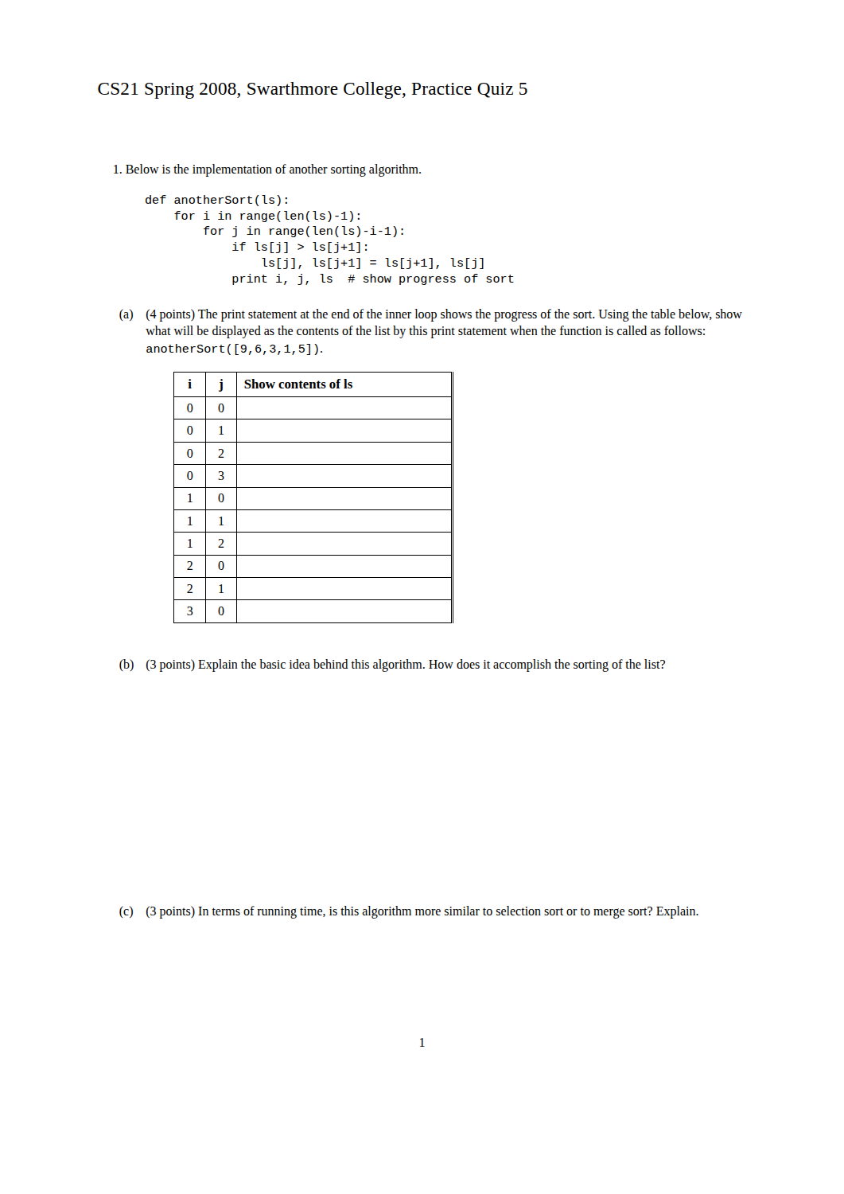CS21 Spring 2008, Swarthmore College, Practice Quiz 5
Below is the implementation of another sorting algorithm.
def anotherSort(ls):
    for i in range(len(ls)-1):
        for j in range(len(ls)-i-1):
            if ls[j] > ls[j+1]:
                ls[j], ls[j+1] = ls[j+1], ls[j]
            print i, j, ls  # show progress of sort
(4 points) The print statement at the end of the inner loop shows the progress of the sort. Using the table below, show what will be displayed as the contents of the list by this print statement when the function is called as follows: anotherSort([9,6,3,1,5]).
| i | j | Show contents of ls |
| --- | --- | --- |
| 0 | 0 | |
| 0 | 1 | |
| 0 | 2 | |
| 0 | 3 | |
| 1 | 0 | |
| 1 | 1 | |
| 1 | 2 | |
| 2 | 0 | |
| 2 | 1 | |
| 3 | 0 | |
(3 points) Explain the basic idea behind this algorithm. How does it accomplish the sorting of the list?
(3 points) In terms of running time, is this algorithm more similar to selection sort or to merge sort? Explain.
1